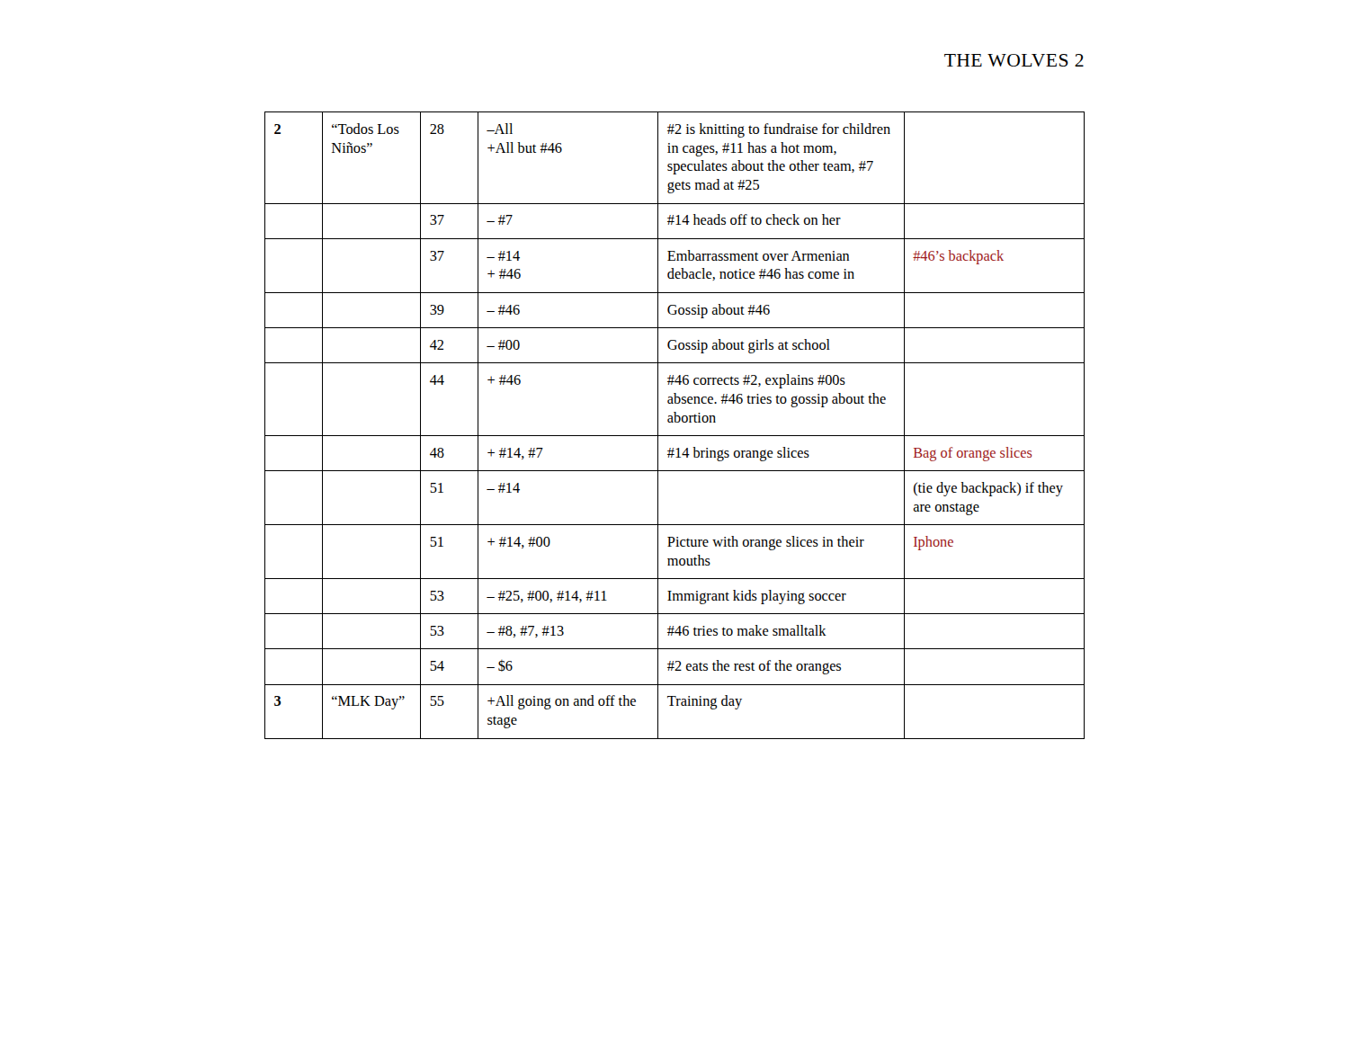THE WOLVES 2
| 2 | “Todos Los Niños” | 28 | –All +All but #46 | #2 is knitting to fundraise for children in cages, #11 has a hot mom, speculates about the other team, #7 gets mad at #25 | |
| | | 37 | – #7 | #14 heads off to check on her | |
| | | 37 | – #14 + #46 | Embarrassment over Armenian debacle, notice #46 has come in | #46’s backpack |
| | | 39 | – #46 | Gossip about #46 | |
| | | 42 | – #00 | Gossip about girls at school | |
| | | 44 | + #46 | #46 corrects #2, explains #00s absence. #46 tries to gossip about the abortion | |
| | | 48 | + #14, #7 | #14 brings orange slices | Bag of orange slices |
| | | 51 | – #14 | | (tie dye backpack) if they are onstage |
| | | 51 | + #14, #00 | Picture with orange slices in their mouths | Iphone |
| | | 53 | – #25, #00, #14, #11 | Immigrant kids playing soccer | |
| | | 53 | – #8, #7, #13 | #46 tries to make smalltalk | |
| | | 54 | – $6 | #2 eats the rest of the oranges | |
| 3 | “MLK Day” | 55 | +All going on and off the stage | Training day | |